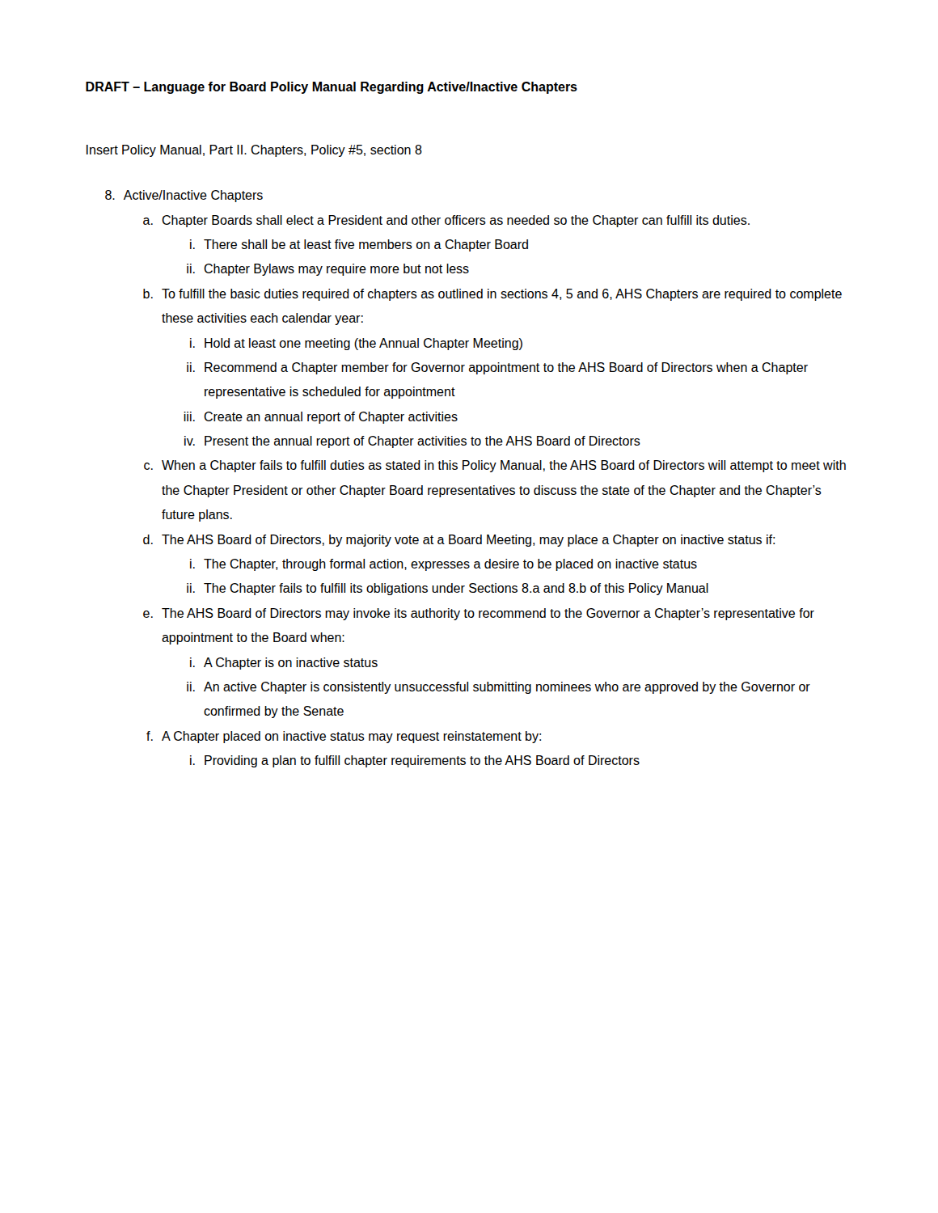DRAFT – Language for Board Policy Manual Regarding Active/Inactive Chapters
Insert Policy Manual, Part II. Chapters, Policy #5, section 8
Active/Inactive Chapters
Chapter Boards shall elect a President and other officers as needed so the Chapter can fulfill its duties.
There shall be at least five members on a Chapter Board
Chapter Bylaws may require more but not less
To fulfill the basic duties required of chapters as outlined in sections 4, 5 and 6, AHS Chapters are required to complete these activities each calendar year:
Hold at least one meeting (the Annual Chapter Meeting)
Recommend a Chapter member for Governor appointment to the AHS Board of Directors when a Chapter representative is scheduled for appointment
Create an annual report of Chapter activities
Present the annual report of Chapter activities to the AHS Board of Directors
When a Chapter fails to fulfill duties as stated in this Policy Manual, the AHS Board of Directors will attempt to meet with the Chapter President or other Chapter Board representatives to discuss the state of the Chapter and the Chapter’s future plans.
The AHS Board of Directors, by majority vote at a Board Meeting, may place a Chapter on inactive status if:
The Chapter, through formal action, expresses a desire to be placed on inactive status
The Chapter fails to fulfill its obligations under Sections 8.a and 8.b of this Policy Manual
The AHS Board of Directors may invoke its authority to recommend to the Governor a Chapter’s representative for appointment to the Board when:
A Chapter is on inactive status
An active Chapter is consistently unsuccessful submitting nominees who are approved by the Governor or confirmed by the Senate
A Chapter placed on inactive status may request reinstatement by:
Providing a plan to fulfill chapter requirements to the AHS Board of Directors